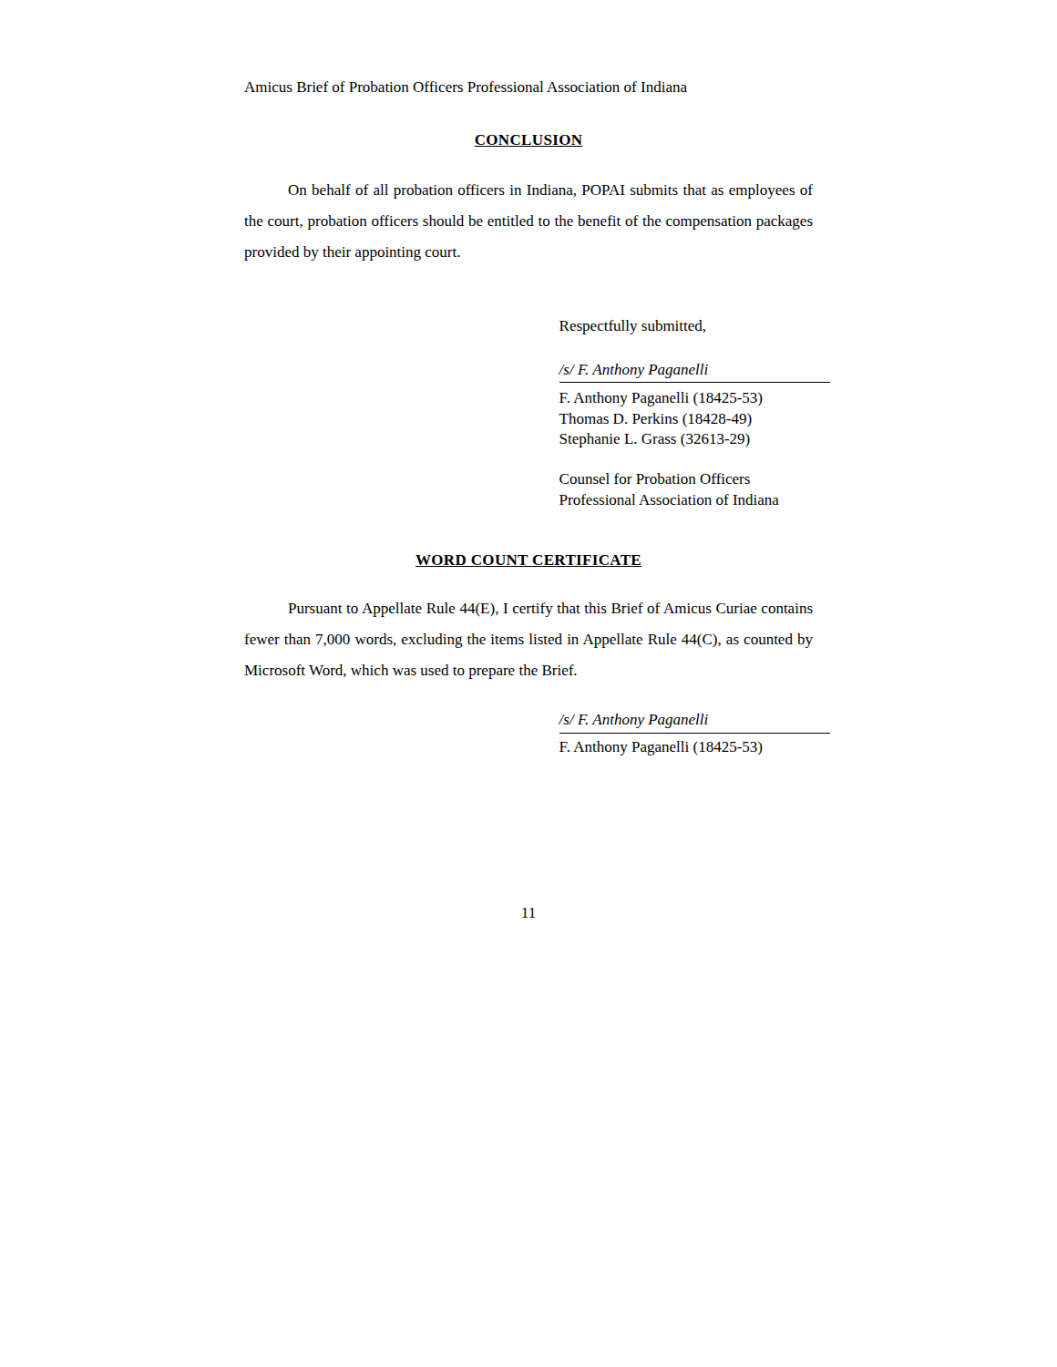Amicus Brief of Probation Officers Professional Association of Indiana
CONCLUSION
On behalf of all probation officers in Indiana, POPAI submits that as employees of the court, probation officers should be entitled to the benefit of the compensation packages provided by their appointing court.
Respectfully submitted,
/s/ F. Anthony Paganelli
F. Anthony Paganelli (18425-53)
Thomas D. Perkins (18428-49)
Stephanie L. Grass (32613-29)
Counsel for Probation Officers
Professional Association of Indiana
WORD COUNT CERTIFICATE
Pursuant to Appellate Rule 44(E), I certify that this Brief of Amicus Curiae contains fewer than 7,000 words, excluding the items listed in Appellate Rule 44(C), as counted by Microsoft Word, which was used to prepare the Brief.
/s/ F. Anthony Paganelli
F. Anthony Paganelli (18425-53)
11